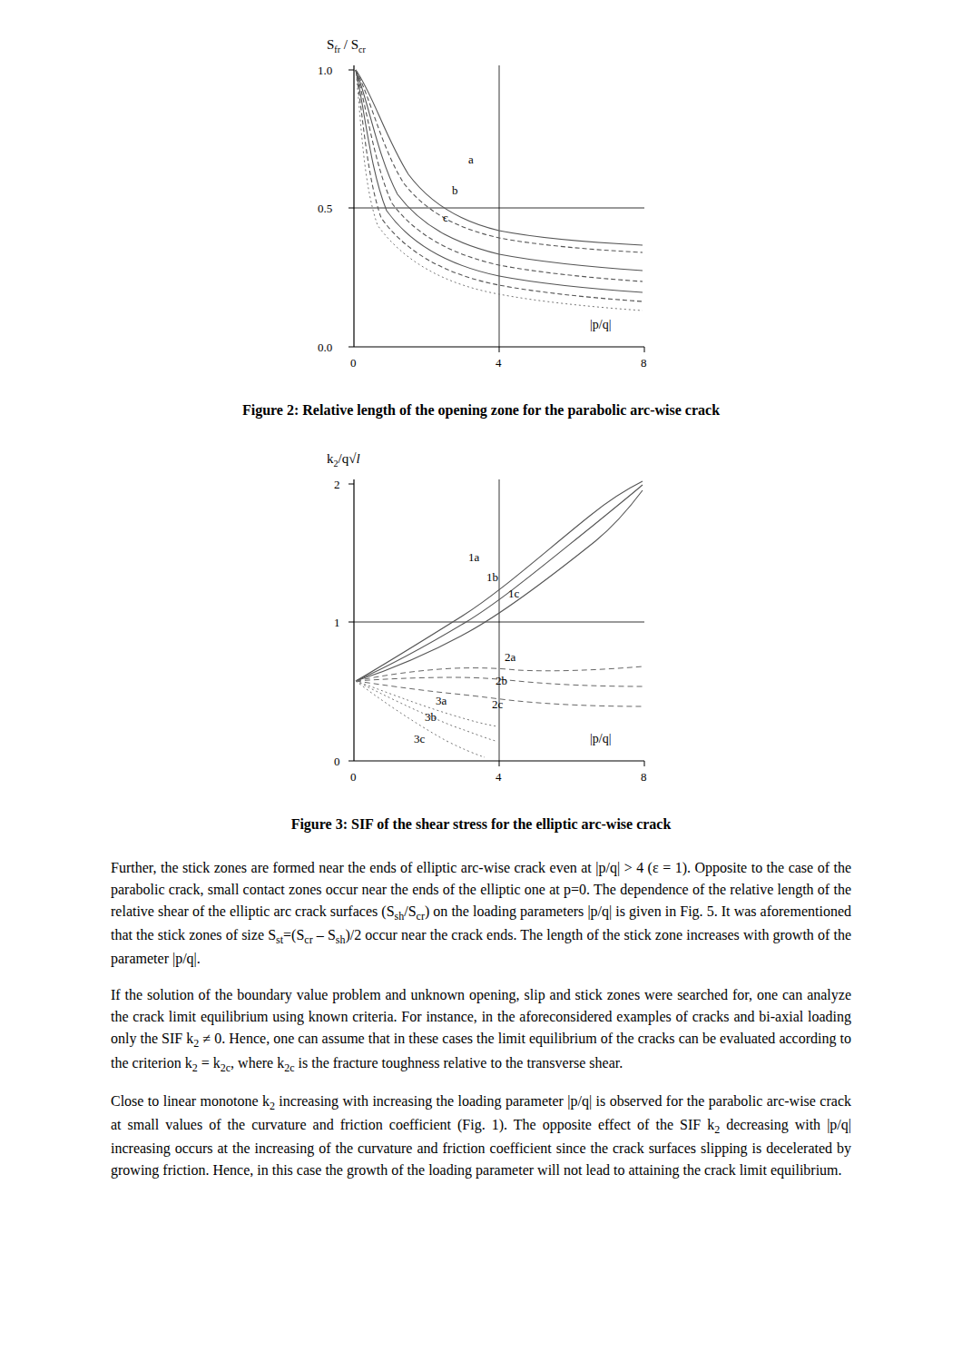Sfr / Scr 1.0 0.5 0.0 0 4 8 |p/q| a b c
Figure 2: Relative length of the opening zone for the parabolic arc-wise crack
k2/q√l 2 1 0 0 4 8 |p/q| 1a 1b 1c 2a 2b 2c 3a 3b 3c
Figure 3: SIF of the shear stress for the elliptic arc-wise crack
Further, the stick zones are formed near the ends of elliptic arc-wise crack even at |p/q| > 4 (ε = 1). Opposite to the case of the parabolic crack, small contact zones occur near the ends of the elliptic one at p=0. The dependence of the relative length of the relative shear of the elliptic arc crack surfaces (Ssh/Scr) on the loading parameters |p/q| is given in Fig. 5. It was aforementioned that the stick zones of size Sst=(Scr – Ssh)/2 occur near the crack ends. The length of the stick zone increases with growth of the parameter |p/q|.
If the solution of the boundary value problem and unknown opening, slip and stick zones were searched for, one can analyze the crack limit equilibrium using known criteria. For instance, in the aforeconsidered examples of cracks and bi-axial loading only the SIF k2 ≠ 0. Hence, one can assume that in these cases the limit equilibrium of the cracks can be evaluated according to the criterion k2 = k2c, where k2c is the fracture toughness relative to the transverse shear.
Close to linear monotone k2 increasing with increasing the loading parameter |p/q| is observed for the parabolic arc-wise crack at small values of the curvature and friction coefficient (Fig. 1). The opposite effect of the SIF k2 decreasing with |p/q| increasing occurs at the increasing of the curvature and friction coefficient since the crack surfaces slipping is decelerated by growing friction. Hence, in this case the growth of the loading parameter will not lead to attaining the crack limit equilibrium.